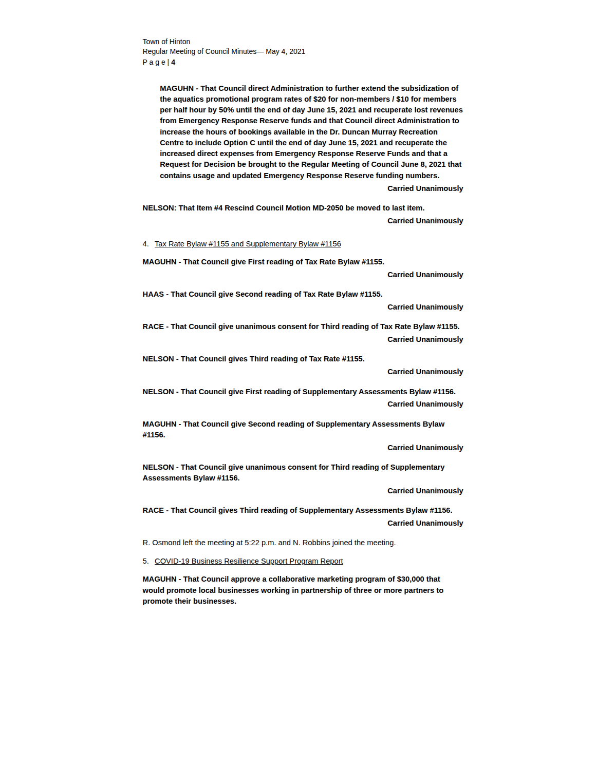Town of Hinton
Regular Meeting of Council Minutes— May 4, 2021
P a g e | 4
MAGUHN - That Council direct Administration to further extend the subsidization of the aquatics promotional program rates of $20 for non-members / $10 for members per half hour by 50% until the end of day June 15, 2021 and recuperate lost revenues from Emergency Response Reserve funds and that Council direct Administration to increase the hours of bookings available in the Dr. Duncan Murray Recreation Centre to include Option C until the end of day June 15, 2021 and recuperate the increased direct expenses from Emergency Response Reserve Funds and that a Request for Decision be brought to the Regular Meeting of Council June 8, 2021 that contains usage and updated Emergency Response Reserve funding numbers.
Carried Unanimously
NELSON: That Item #4 Rescind Council Motion MD-2050 be moved to last item.
Carried Unanimously
4. Tax Rate Bylaw #1155 and Supplementary Bylaw #1156
MAGUHN - That Council give First reading of Tax Rate Bylaw #1155.
Carried Unanimously
HAAS - That Council give Second reading of Tax Rate Bylaw #1155.
Carried Unanimously
RACE - That Council give unanimous consent for Third reading of Tax Rate Bylaw #1155.
Carried Unanimously
NELSON - That Council gives Third reading of Tax Rate #1155.
Carried Unanimously
NELSON - That Council give First reading of Supplementary Assessments Bylaw #1156.
Carried Unanimously
MAGUHN - That Council give Second reading of Supplementary Assessments Bylaw #1156.
Carried Unanimously
NELSON - That Council give unanimous consent for Third reading of Supplementary Assessments Bylaw #1156.
Carried Unanimously
RACE - That Council gives Third reading of Supplementary Assessments Bylaw #1156.
Carried Unanimously
R. Osmond left the meeting at 5:22 p.m. and N. Robbins joined the meeting.
5. COVID-19 Business Resilience Support Program Report
MAGUHN - That Council approve a collaborative marketing program of $30,000 that would promote local businesses working in partnership of three or more partners to promote their businesses.